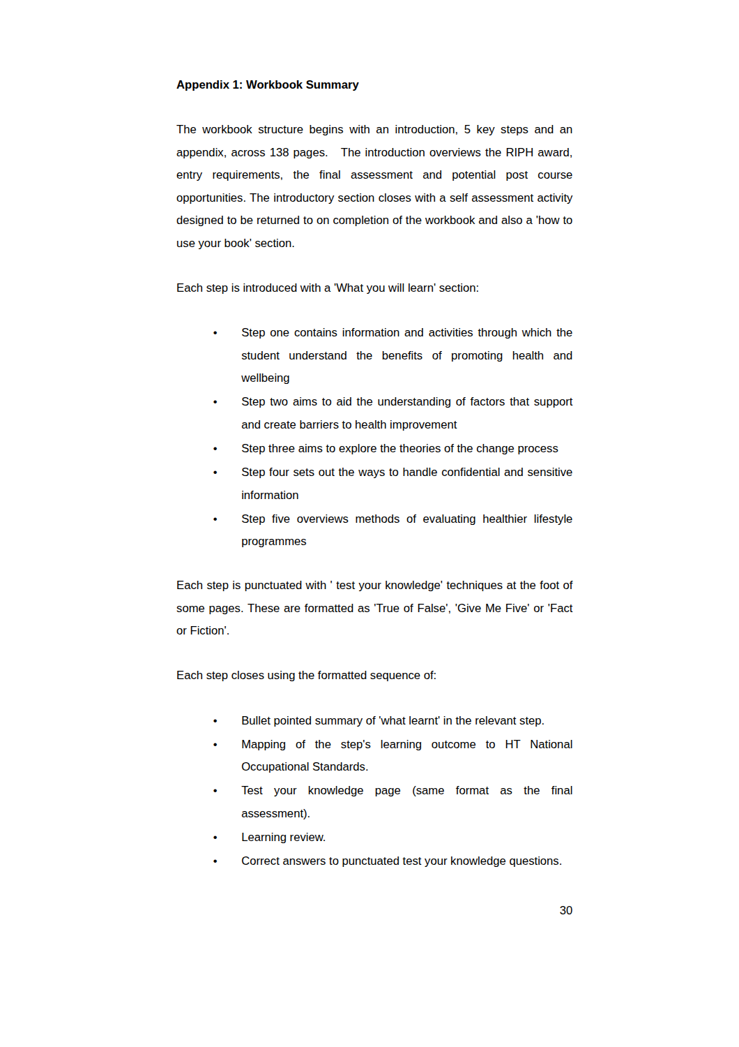Appendix 1: Workbook Summary
The workbook structure begins with an introduction, 5 key steps and an appendix, across 138 pages. The introduction overviews the RIPH award, entry requirements, the final assessment and potential post course opportunities. The introductory section closes with a self assessment activity designed to be returned to on completion of the workbook and also a 'how to use your book' section.
Each step is introduced with a 'What you will learn' section:
Step one contains information and activities through which the student understand the benefits of promoting health and wellbeing
Step two aims to aid the understanding of factors that support and create barriers to health improvement
Step three aims to explore the theories of the change process
Step four sets out the ways to handle confidential and sensitive information
Step five overviews methods of evaluating healthier lifestyle programmes
Each step is punctuated with ' test your knowledge' techniques at the foot of some pages. These are formatted as 'True of False', 'Give Me Five' or 'Fact or Fiction'.
Each step closes using the formatted sequence of:
Bullet pointed summary of 'what learnt' in the relevant step.
Mapping of the step's learning outcome to HT National Occupational Standards.
Test your knowledge page (same format as the final assessment).
Learning review.
Correct answers to punctuated test your knowledge questions.
30